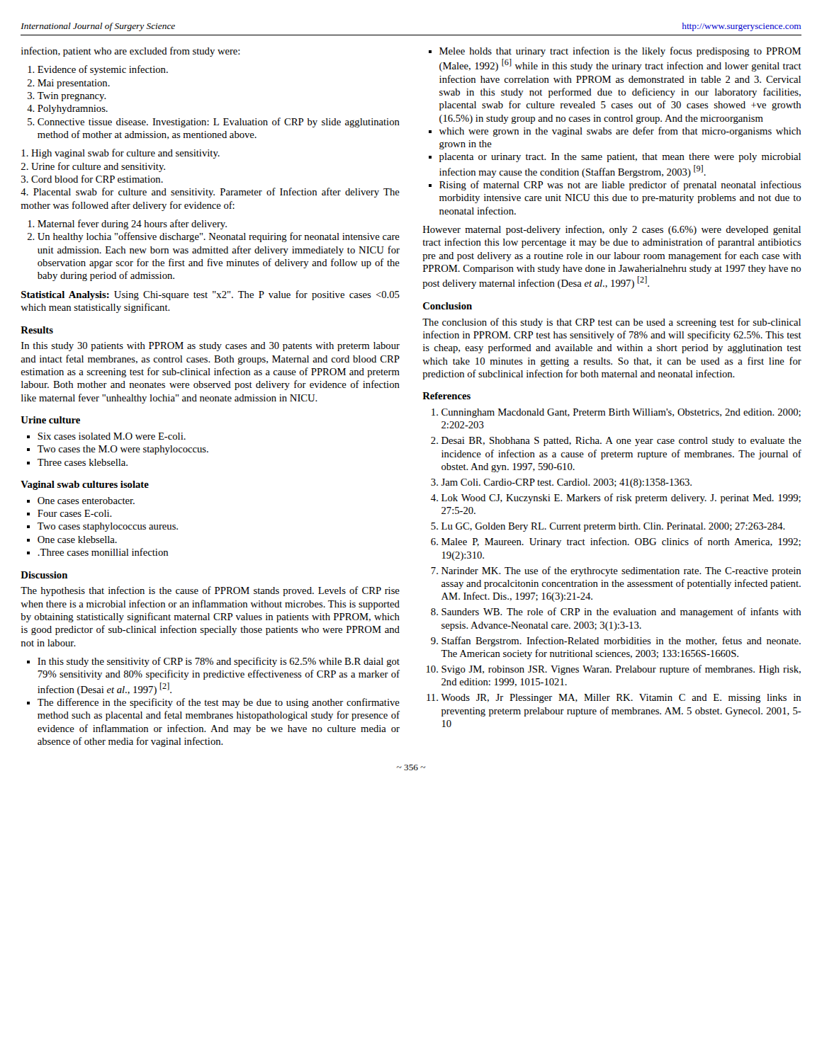International Journal of Surgery Science http://www.surgeryscience.com
infection, patient who are excluded from study were:
Evidence of systemic infection.
Mai presentation.
Twin pregnancy.
Polyhydramnios.
Connective tissue disease. Investigation: L Evaluation of CRP by slide agglutination method of mother at admission, as mentioned above.
1. High vaginal swab for culture and sensitivity.
2. Urine for culture and sensitivity.
3. Cord blood for CRP estimation.
4. Placental swab for culture and sensitivity. Parameter of Infection after delivery The mother was followed after delivery for evidence of:
Maternal fever during 24 hours after delivery.
Un healthy lochia "offensive discharge". Neonatal requiring for neonatal intensive care unit admission. Each new born was admitted after delivery immediately to NICU for observation apgar scor for the first and five minutes of delivery and follow up of the baby during period of admission.
Statistical Analysis: Using Chi-square test "x2". The P value for positive cases <0.05 which mean statistically significant.
Results
In this study 30 patients with PPROM as study cases and 30 patents with preterm labour and intact fetal membranes, as control cases. Both groups, Maternal and cord blood CRP estimation as a screening test for sub-clinical infection as a cause of PPROM and preterm labour. Both mother and neonates were observed post delivery for evidence of infection like maternal fever "unhealthy lochia" and neonate admission in NICU.
Urine culture
Six cases isolated M.O were E-coli.
Two cases the M.O were staphylococcus.
Three cases klebsella.
Vaginal swab cultures isolate
One cases enterobacter.
Four cases E-coli.
Two cases staphylococcus aureus.
One case klebsella.
.Three cases monillial infection
Discussion
The hypothesis that infection is the cause of PPROM stands proved. Levels of CRP rise when there is a microbial infection or an inflammation without microbes. This is supported by obtaining statistically significant maternal CRP values in patients with PPROM, which is good predictor of sub-clinical infection specially those patients who were PPROM and not in labour.
In this study the sensitivity of CRP is 78% and specificity is 62.5% while B.R daial got 79% sensitivity and 80% specificity in predictive effectiveness of CRP as a marker of infection (Desai et al., 1997) [2].
The difference in the specificity of the test may be due to using another confirmative method such as placental and fetal membranes histopathological study for presence of evidence of inflammation or infection. And may be we have no culture media or absence of other media for vaginal infection.
Melee holds that urinary tract infection is the likely focus predisposing to PPROM (Malee, 1992) [6] while in this study the urinary tract infection and lower genital tract infection have correlation with PPROM as demonstrated in table 2 and 3. Cervical swab in this study not performed due to deficiency in our laboratory facilities, placental swab for culture revealed 5 cases out of 30 cases showed +ve growth (16.5%) in study group and no cases in control group. And the microorganism
which were grown in the vaginal swabs are defer from that micro-organisms which grown in the
placenta or urinary tract. In the same patient, that mean there were poly microbial infection may cause the condition (Staffan Bergstrom, 2003) [9].
Rising of maternal CRP was not are liable predictor of prenatal neonatal infectious morbidity intensive care unit NICU this due to pre-maturity problems and not due to neonatal infection.
However maternal post-delivery infection, only 2 cases (6.6%) were developed genital tract infection this low percentage it may be due to administration of parantral antibiotics pre and post delivery as a routine role in our labour room management for each case with PPROM. Comparison with study have done in Jawaherialnehru study at 1997 they have no post delivery maternal infection (Desa et al., 1997) [2].
Conclusion
The conclusion of this study is that CRP test can be used a screening test for sub-clinical infection in PPROM. CRP test has sensitively of 78% and will specificity 62.5%. This test is cheap, easy performed and available and within a short period by agglutination test which take 10 minutes in getting a results. So that, it can be used as a first line for prediction of subclinical infection for both maternal and neonatal infection.
References
Cunningham Macdonald Gant, Preterm Birth William's, Obstetrics, 2nd edition. 2000; 2:202-203
Desai BR, Shobhana S patted, Richa. A one year case control study to evaluate the incidence of infection as a cause of preterm rupture of membranes. The journal of obstet. And gyn. 1997, 590-610.
Jam Coli. Cardio-CRP test. Cardiol. 2003; 41(8):1358-1363.
Lok Wood CJ, Kuczynski E. Markers of risk preterm delivery. J. perinat Med. 1999; 27:5-20.
Lu GC, Golden Bery RL. Current preterm birth. Clin. Perinatal. 2000; 27:263-284.
Malee P, Maureen. Urinary tract infection. OBG clinics of north America, 1992; 19(2):310.
Narinder MK. The use of the erythrocyte sedimentation rate. The C-reactive protein assay and procalcitonin concentration in the assessment of potentially infected patient. AM. Infect. Dis., 1997; 16(3):21-24.
Saunders WB. The role of CRP in the evaluation and management of infants with sepsis. Advance-Neonatal care. 2003; 3(1):3-13.
Staffan Bergstrom. Infection-Related morbidities in the mother, fetus and neonate. The American society for nutritional sciences, 2003; 133:1656S-1660S.
Svigo JM, robinson JSR. Vignes Waran. Prelabour rupture of membranes. High risk, 2nd edition: 1999, 1015-1021.
Woods JR, Jr Plessinger MA, Miller RK. Vitamin C and E. missing links in preventing preterm prelabour rupture of membranes. AM. 5 obstet. Gynecol. 2001, 5-10
~ 356 ~